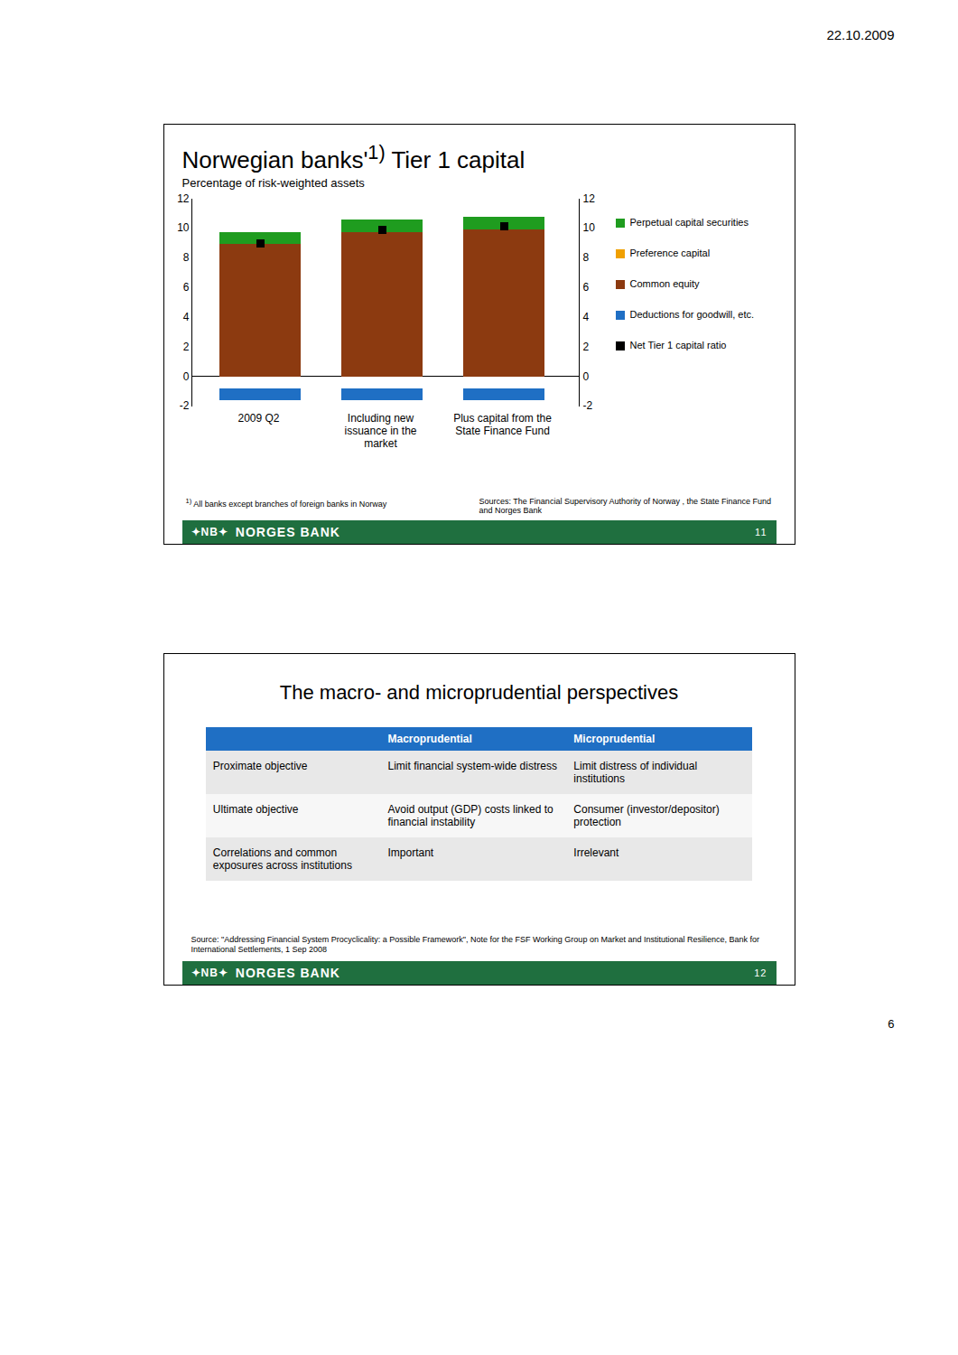22.10.2009
Norwegian banks'1) Tier 1 capital
Percentage of risk-weighted assets
12 10 8 6 4 2 0 -2
12 10 8 6 4 2 0 -2
2009 Q2
Including new issuance in the market
Plus capital from the State Finance Fund
Perpetual capital securities
Preference capital
Common equity
Deductions for goodwill, etc.
Net Tier 1 capital ratio
1) All banks except branches of foreign banks in Norway
Sources: The Financial Supervisory Authority of Norway , the State Finance Fund and Norges Bank
✦NB✦ NORGES BANK
11
The macro- and microprudential perspectives
| | Macroprudential | Microprudential |
| --- | --- | --- |
| Proximate objective | Limit financial system-wide distress | Limit distress of individual institutions |
| Ultimate objective | Avoid output (GDP) costs linked to financial instability | Consumer (investor/depositor) protection |
| Correlations and common exposures across institutions | Important | Irrelevant |
Source: "Addressing Financial System Procyclicality: a Possible Framework", Note for the FSF Working Group on Market and Institutional Resilience, Bank for International Settlements, 1 Sep 2008
✦NB✦ NORGES BANK
12
6